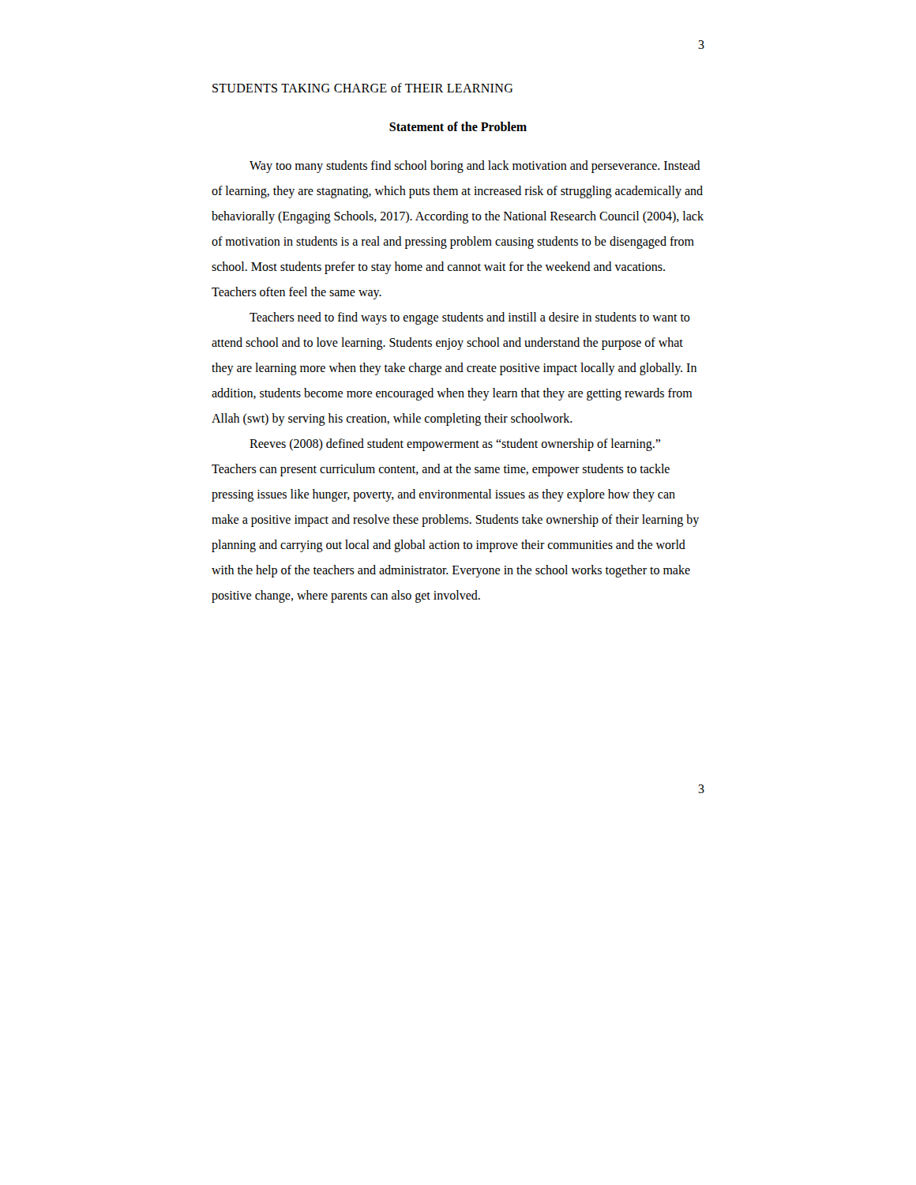3
STUDENTS TAKING CHARGE of THEIR LEARNING
Statement of the Problem
Way too many students find school boring and lack motivation and perseverance. Instead of learning, they are stagnating, which puts them at increased risk of struggling academically and behaviorally (Engaging Schools, 2017). According to the National Research Council (2004), lack of motivation in students is a real and pressing problem causing students to be disengaged from school. Most students prefer to stay home and cannot wait for the weekend and vacations. Teachers often feel the same way.
Teachers need to find ways to engage students and instill a desire in students to want to attend school and to love learning. Students enjoy school and understand the purpose of what they are learning more when they take charge and create positive impact locally and globally. In addition, students become more encouraged when they learn that they are getting rewards from Allah (swt) by serving his creation, while completing their schoolwork.
Reeves (2008) defined student empowerment as “student ownership of learning.” Teachers can present curriculum content, and at the same time, empower students to tackle pressing issues like hunger, poverty, and environmental issues as they explore how they can make a positive impact and resolve these problems. Students take ownership of their learning by planning and carrying out local and global action to improve their communities and the world with the help of the teachers and administrator. Everyone in the school works together to make positive change, where parents can also get involved.
3